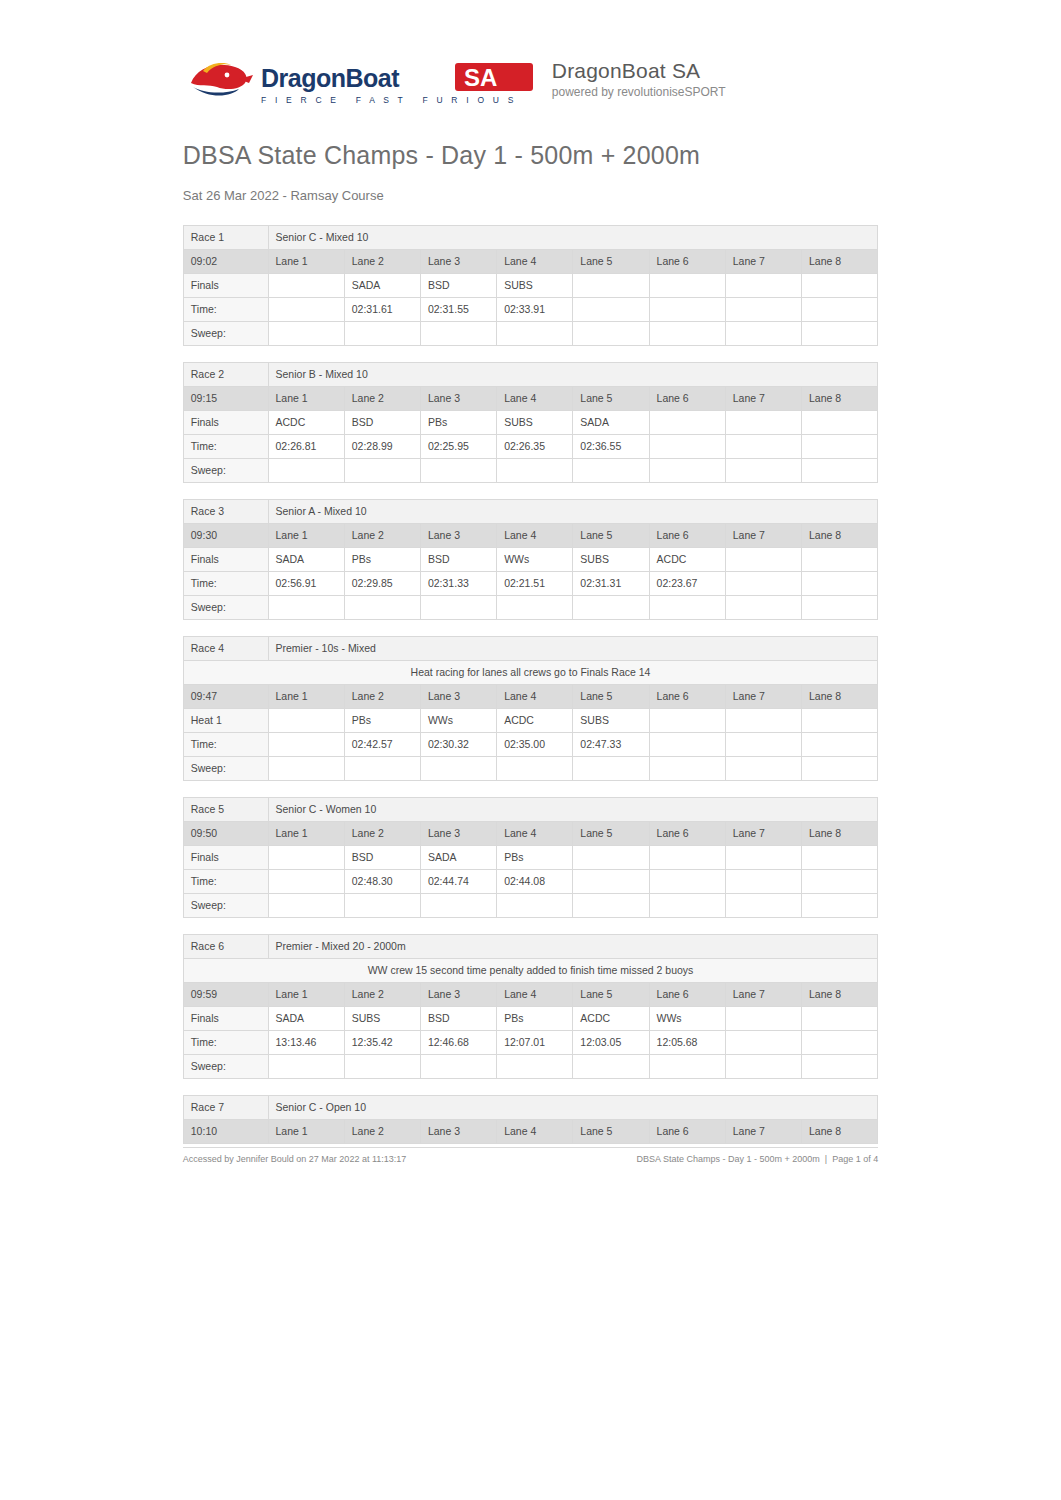DragonBoat SA F I E R C E F A S T F U R I O U S
DragonBoat SA
powered by revolutioniseSPORT
DBSA State Champs - Day 1 - 500m + 2000m
Sat 26 Mar 2022 - Ramsay Course
| Race 1 | Senior C - Mixed 10 |
| 09:02 | Lane 1 | Lane 2 | Lane 3 | Lane 4 | Lane 5 | Lane 6 | Lane 7 | Lane 8 |
| Finals | | SADA | BSD | SUBS | | | | |
| Time: | | 02:31.61 | 02:31.55 | 02:33.91 | | | | |
| Sweep: | | | | | | | | |
| Race 2 | Senior B - Mixed 10 |
| 09:15 | Lane 1 | Lane 2 | Lane 3 | Lane 4 | Lane 5 | Lane 6 | Lane 7 | Lane 8 |
| Finals | ACDC | BSD | PBs | SUBS | SADA | | | |
| Time: | 02:26.81 | 02:28.99 | 02:25.95 | 02:26.35 | 02:36.55 | | | |
| Sweep: | | | | | | | | |
| Race 3 | Senior A - Mixed 10 |
| 09:30 | Lane 1 | Lane 2 | Lane 3 | Lane 4 | Lane 5 | Lane 6 | Lane 7 | Lane 8 |
| Finals | SADA | PBs | BSD | WWs | SUBS | ACDC | | |
| Time: | 02:56.91 | 02:29.85 | 02:31.33 | 02:21.51 | 02:31.31 | 02:23.67 | | |
| Sweep: | | | | | | | | |
| Race 4 | Premier - 10s - Mixed |
| Heat racing for lanes all crews go to Finals Race 14 |
| 09:47 | Lane 1 | Lane 2 | Lane 3 | Lane 4 | Lane 5 | Lane 6 | Lane 7 | Lane 8 |
| Heat 1 | | PBs | WWs | ACDC | SUBS | | | |
| Time: | | 02:42.57 | 02:30.32 | 02:35.00 | 02:47.33 | | | |
| Sweep: | | | | | | | | |
| Race 5 | Senior C - Women 10 |
| 09:50 | Lane 1 | Lane 2 | Lane 3 | Lane 4 | Lane 5 | Lane 6 | Lane 7 | Lane 8 |
| Finals | | BSD | SADA | PBs | | | | |
| Time: | | 02:48.30 | 02:44.74 | 02:44.08 | | | | |
| Sweep: | | | | | | | | |
| Race 6 | Premier - Mixed 20 - 2000m |
| WW crew 15 second time penalty added to finish time missed 2 buoys |
| 09:59 | Lane 1 | Lane 2 | Lane 3 | Lane 4 | Lane 5 | Lane 6 | Lane 7 | Lane 8 |
| Finals | SADA | SUBS | BSD | PBs | ACDC | WWs | | |
| Time: | 13:13.46 | 12:35.42 | 12:46.68 | 12:07.01 | 12:03.05 | 12:05.68 | | |
| Sweep: | | | | | | | | |
| Race 7 | Senior C - Open 10 |
| 10:10 | Lane 1 | Lane 2 | Lane 3 | Lane 4 | Lane 5 | Lane 6 | Lane 7 | Lane 8 |
Accessed by Jennifer Bould on 27 Mar 2022 at 11:13:17
DBSA State Champs - Day 1 - 500m + 2000m | Page 1 of 4